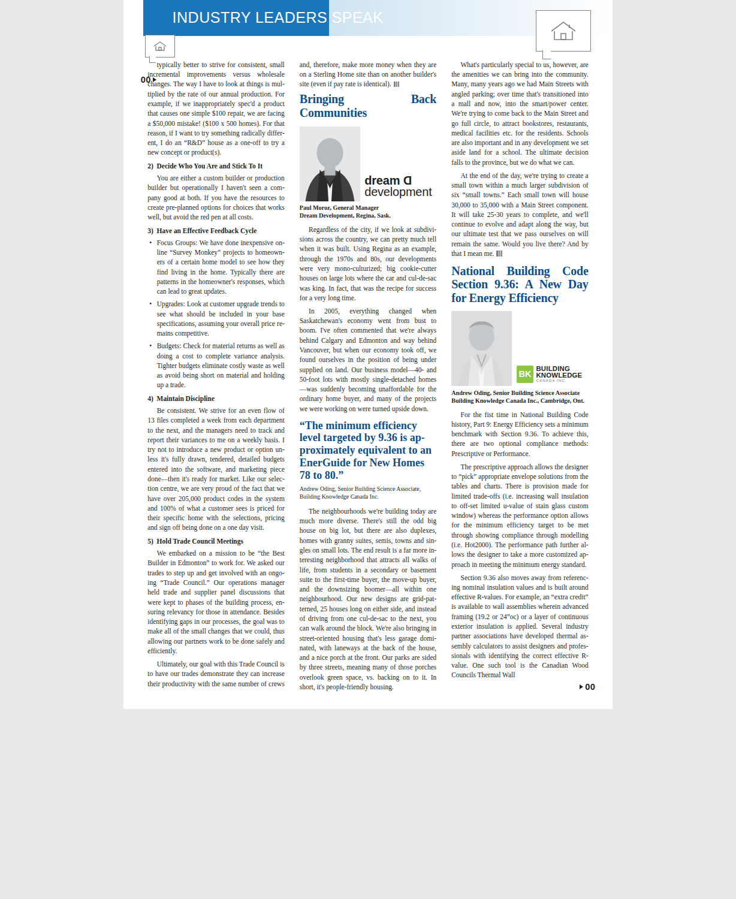Industry Leaders Speak
00
typically better to strive for consistent, small incremental improvements versus wholesale changes. The way I have to look at things is multiplied by the rate of our annual production. For example, if we inappropriately spec'd a product that causes one simple $100 repair, we are facing a $50,000 mistake! ($100 x 500 homes). For that reason, if I want to try something radically different, I do an “R&D” house as a one-off to try a new concept or product(s).
2) Decide Who You Are and Stick To It
You are either a custom builder or production builder but operationally I haven't seen a company good at both. If you have the resources to create pre-planned options for choices that works well, but avoid the red pen at all costs.
3) Have an Effective Feedback Cycle
Focus Groups: We have done inexpensive online “Survey Monkey” projects to homeowners of a certain home model to see how they find living in the home. Typically there are patterns in the homeowner's responses, which can lead to great updates.
Upgrades: Look at customer upgrade trends to see what should be included in your base specifications, assuming your overall price remains competitive.
Budgets: Check for material returns as well as doing a cost to complete variance analysis. Tighter budgets eliminate costly waste as well as avoid being short on material and holding up a trade.
4) Maintain Discipline
Be consistent. We strive for an even flow of 13 files completed a week from each department to the next, and the managers need to track and report their variances to me on a weekly basis. I try not to introduce a new product or option unless it's fully drawn, tendered, detailed budgets entered into the software, and marketing piece done—then it's ready for market. Like our selection centre, we are very proud of the fact that we have over 205,000 product codes in the system and 100% of what a customer sees is priced for their specific home with the selections, pricing and sign off being done on a one day visit.
5) Hold Trade Council Meetings
We embarked on a mission to be “the Best Builder in Edmonton” to work for. We asked our trades to step up and get involved with an ongoing “Trade Council.” Our operations manager held trade and supplier panel discussions that were kept to phases of the building process, ensuring relevancy for those in attendance. Besides identifying gaps in our processes, the goal was to make all of the small changes that we could, thus allowing our partners work to be done safely and efficiently.
Ultimately, our goal with this Trade Council is to have our trades demonstrate they can increase their productivity with the same number of crews and, therefore, make more money when they are on a Sterling Home site than on another builder's site (even if pay rate is identical).
Bringing Back Communities
dream D
development
Paul Moroz, General Manager
Dream Development, Regina, Sask.
Regardless of the city, if we look at subdivisions across the country, we can pretty much tell when it was built. Using Regina as an example, through the 1970s and 80s, our developments were very mono-culturized; big cookie-cutter houses on large lots where the car and cul-de-sac was king. In fact, that was the recipe for success for a very long time.
In 2005, everything changed when Saskatchewan's economy went from bust to boom. I've often commented that we're always behind Calgary and Edmonton and way behind Vancouver, but when our economy took off, we found ourselves in the position of being under supplied on land. Our business model—40- and 50-foot lots with mostly single-detached homes—was suddenly becoming unaffordable for the ordinary home buyer, and many of the projects we were working on were turned upside down.
“The minimum efficiency level targeted by 9.36 is approximately equivalent to an EnerGuide for New Homes 78 to 80.”
Andrew Oding, Senior Building Science Associate,
Building Knowledge Canada Inc.
The neighbourhoods we're building today are much more diverse. There's still the odd big house on big lot, but there are also duplexes, homes with granny suites, semis, towns and singles on small lots. The end result is a far more interesting neighborhood that attracts all walks of life, from students in a secondary or basement suite to the first-time buyer, the move-up buyer, and the downsizing boomer—all within one neighbourhood. Our new designs are grid-patterned, 25 houses long on either side, and instead of driving from one cul-de-sac to the next, you can walk around the block. We're also bringing in street-oriented housing that's less garage dominated, with laneways at the back of the house, and a nice porch at the front. Our parks are sided by three streets, meaning many of those porches overlook green space, vs. backing on to it. In short, it's people-friendly housing.
What's particularly special to us, however, are the amenities we can bring into the community. Many, many years ago we had Main Streets with angled parking; over time that's transitioned into a mall and now, into the smart/power center. We're trying to come back to the Main Street and go full circle, to attract bookstores, restaurants, medical facilities etc. for the residents. Schools are also important and in any development we set aside land for a school. The ultimate decision falls to the province, but we do what we can.
At the end of the day, we're trying to create a small town within a much larger subdivision of six “small towns.” Each small town will house 30,000 to 35,000 with a Main Street component. It will take 25-30 years to complete, and we'll continue to evolve and adapt along the way, but our ultimate test that we pass ourselves on will remain the same. Would you live there? And by that I mean me.
National Building Code Section 9.36: A New Day for Energy Efficiency
BK
BUILDING
KNOWLEDGE
CANADA INC.
Andrew Oding, Senior Building Science Associate
Building Knowledge Canada Inc., Cambridge, Ont.
For the fist time in National Building Code history, Part 9: Energy Efficiency sets a minimum benchmark with Section 9.36. To achieve this, there are two optional compliance methods: Prescriptive or Performance.
The prescriptive approach allows the designer to “pick” appropriate envelope solutions from the tables and charts. There is provision made for limited trade-offs (i.e. increasing wall insulation to off-set limited u-value of stain glass custom window) whereas the performance option allows for the minimum efficiency target to be met through showing compliance through modelling (i.e. Hot2000). The performance path further allows the designer to take a more customized approach in meeting the minimum energy standard.
Section 9.36 also moves away from referencing nominal insulation values and is built around effective R-values. For example, an “extra credit” is available to wall assemblies wherein advanced framing (19.2 or 24”oc) or a layer of continuous exterior insulation is applied. Several industry partner associations have developed thermal assembly calculators to assist designers and professionals with identifying the correct effective R-value. One such tool is the Canadian Wood Councils Thermal Wall
00